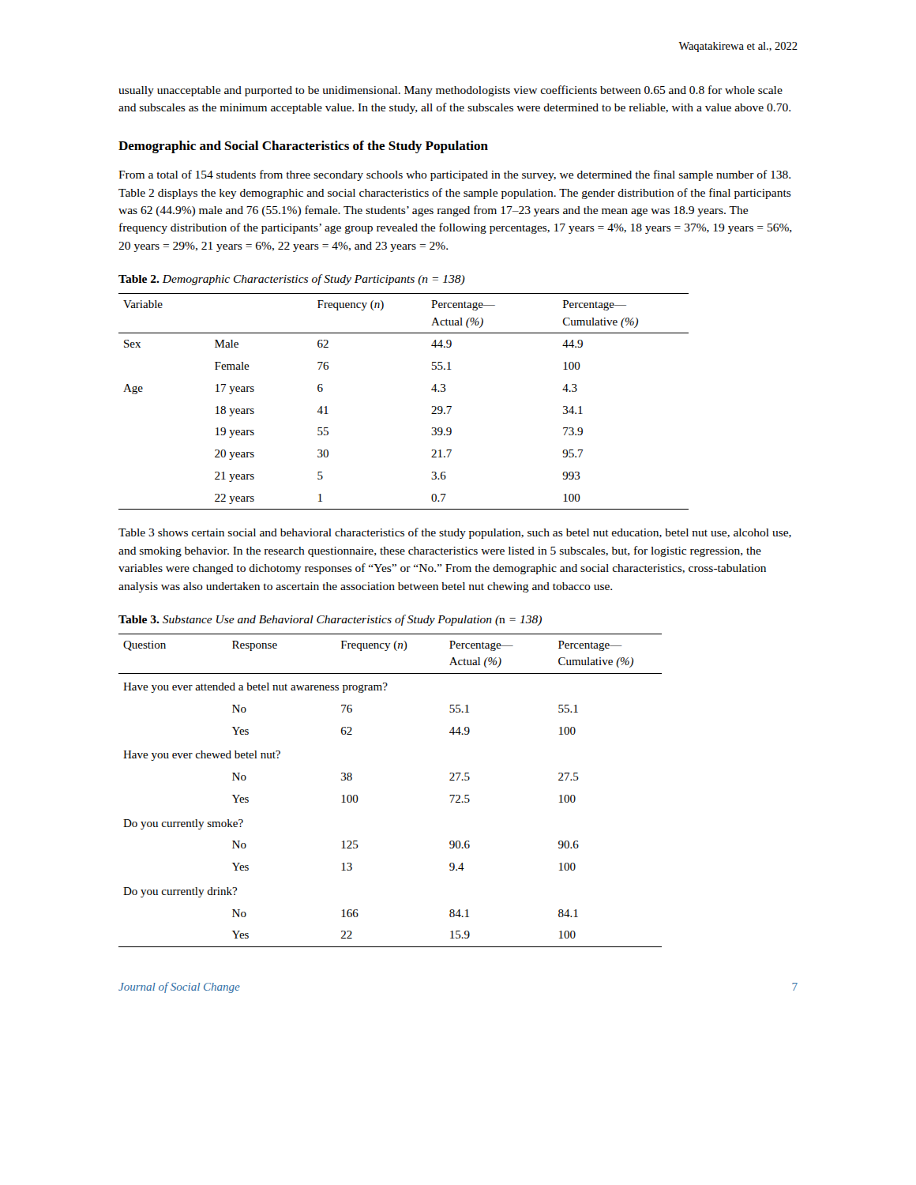Waqatakirewa et al., 2022
usually unacceptable and purported to be unidimensional. Many methodologists view coefficients between 0.65 and 0.8 for whole scale and subscales as the minimum acceptable value. In the study, all of the subscales were determined to be reliable, with a value above 0.70.
Demographic and Social Characteristics of the Study Population
From a total of 154 students from three secondary schools who participated in the survey, we determined the final sample number of 138. Table 2 displays the key demographic and social characteristics of the sample population. The gender distribution of the final participants was 62 (44.9%) male and 76 (55.1%) female. The students’ ages ranged from 17–23 years and the mean age was 18.9 years. The frequency distribution of the participants’ age group revealed the following percentages, 17 years = 4%, 18 years = 37%, 19 years = 56%, 20 years = 29%, 21 years = 6%, 22 years = 4%, and 23 years = 2%.
Table 2. Demographic Characteristics of Study Participants (n = 138)
| Variable | | Frequency ( n ) | Percentage— Actual (%) | Percentage— Cumulative (%) |
| --- | --- | --- | --- | --- |
| Sex | Male | 62 | 44.9 | 44.9 |
| | Female | 76 | 55.1 | 100 |
| Age | 17 years | 6 | 4.3 | 4.3 |
| | 18 years | 41 | 29.7 | 34.1 |
| | 19 years | 55 | 39.9 | 73.9 |
| | 20 years | 30 | 21.7 | 95.7 |
| | 21 years | 5 | 3.6 | 993 |
| | 22 years | 1 | 0.7 | 100 |
Table 3 shows certain social and behavioral characteristics of the study population, such as betel nut education, betel nut use, alcohol use, and smoking behavior. In the research questionnaire, these characteristics were listed in 5 subscales, but, for logistic regression, the variables were changed to dichotomy responses of “Yes” or “No.” From the demographic and social characteristics, cross-tabulation analysis was also undertaken to ascertain the association between betel nut chewing and tobacco use.
Table 3. Substance Use and Behavioral Characteristics of Study Population (n = 138)
| Question | Response | Frequency ( n ) | Percentage— Actual (%) | Percentage— Cumulative (%) |
| --- | --- | --- | --- | --- |
| Have you ever attended a betel nut awareness program? |
| | No | 76 | 55.1 | 55.1 |
| | Yes | 62 | 44.9 | 100 |
| Have you ever chewed betel nut? |
| | No | 38 | 27.5 | 27.5 |
| | Yes | 100 | 72.5 | 100 |
| Do you currently smoke? |
| | No | 125 | 90.6 | 90.6 |
| | Yes | 13 | 9.4 | 100 |
| Do you currently drink? |
| | No | 166 | 84.1 | 84.1 |
| | Yes | 22 | 15.9 | 100 |
Journal of Social Change 7